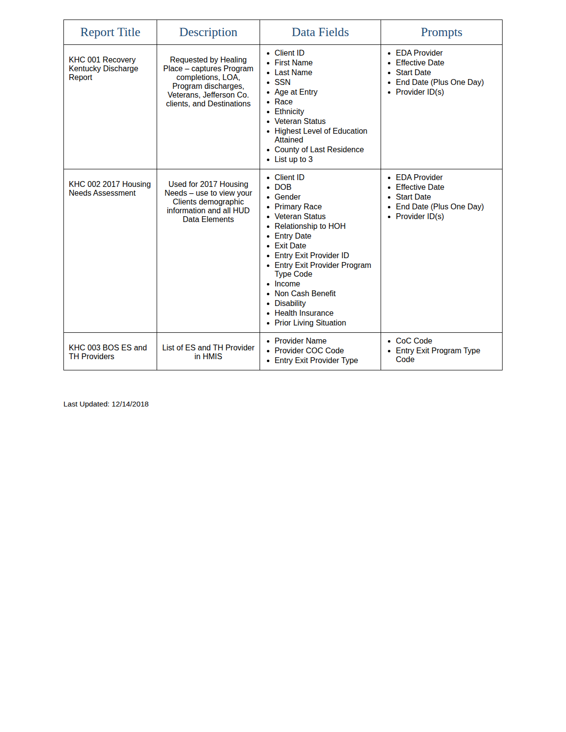| Report Title | Description | Data Fields | Prompts |
| --- | --- | --- | --- |
| KHC 001 Recovery Kentucky Discharge Report | Requested by Healing Place – captures Program completions, LOA, Program discharges, Veterans, Jefferson Co. clients, and Destinations | Client ID First Name Last Name SSN Age at Entry Race Ethnicity Veteran Status Highest Level of Education Attained County of Last Residence List up to 3 | EDA Provider Effective Date Start Date End Date (Plus One Day) Provider ID(s) |
| KHC 002 2017 Housing Needs Assessment | Used for 2017 Housing Needs – use to view your Clients demographic information and all HUD Data Elements | Client ID DOB Gender Primary Race Veteran Status Relationship to HOH Entry Date Exit Date Entry Exit Provider ID Entry Exit Provider Program Type Code Income Non Cash Benefit Disability Health Insurance Prior Living Situation | EDA Provider Effective Date Start Date End Date (Plus One Day) Provider ID(s) |
| KHC 003 BOS ES and TH Providers | List of ES and TH Provider in HMIS | Provider Name Provider COC Code Entry Exit Provider Type | CoC Code Entry Exit Program Type Code |
Last Updated: 12/14/2018